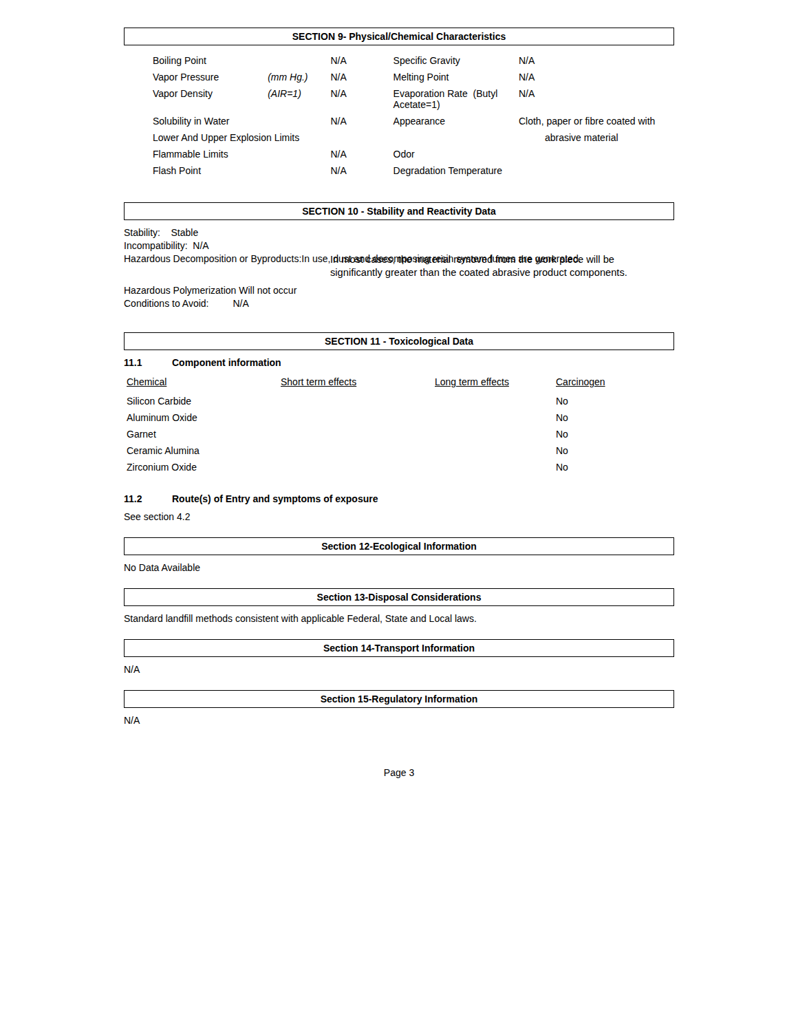SECTION 9- Physical/Chemical Characteristics
| Boiling Point | | N/A | Specific Gravity | N/A |
| Vapor Pressure | (mm Hg.) | N/A | Melting Point | N/A |
| Vapor Density | (AIR=1) | N/A | Evaporation Rate (Butyl Acetate=1) | N/A |
| Solubility in Water | | N/A | Appearance | Cloth, paper or fibre coated with |
| Lower And Upper Explosion Limits | | abrasive material |
| Flammable Limits | | N/A | Odor | |
| Flash Point | | N/A | Degradation Temperature | |
SECTION 10 - Stability and Reactivity Data
Stability: Stable
Incompatibility: N/A
Hazardous Decomposition or Byproducts: In use, dust and decomposing resin system fumes are generated.
In most cases, the material removed from the work piece will be
significantly greater than the coated abrasive product components.
Hazardous Polymerization Will not occur
Conditions to Avoid: N/A
SECTION 11 - Toxicological Data
11.1 Component information
| Chemical | Short term effects | Long term effects | Carcinogen |
| --- | --- | --- | --- |
| Silicon Carbide | | | No |
| Aluminum Oxide | | | No |
| Garnet | | | No |
| Ceramic Alumina | | | No |
| Zirconium Oxide | | | No |
11.2 Route(s) of Entry and symptoms of exposure
See section 4.2
Section 12-Ecological Information
No Data Available
Section 13-Disposal Considerations
Standard landfill methods consistent with applicable Federal, State and Local laws.
Section 14-Transport Information
N/A
Section 15-Regulatory Information
N/A
Page 3